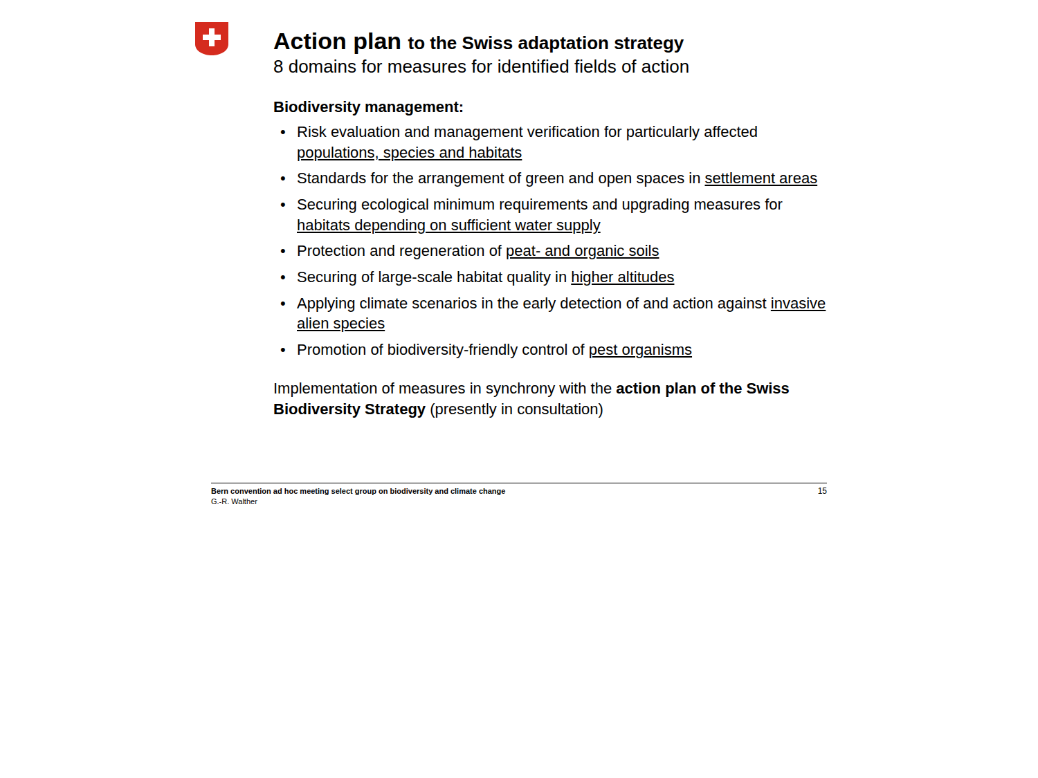Action plan to the Swiss adaptation strategy
8 domains for measures for identified fields of action
Biodiversity management:
Risk evaluation and management verification for particularly affected populations, species and habitats
Standards for the arrangement of green and open spaces in settlement areas
Securing ecological minimum requirements and upgrading measures for habitats depending on sufficient water supply
Protection and regeneration of peat- and organic soils
Securing of large-scale habitat quality in higher altitudes
Applying climate scenarios in the early detection of and action against invasive alien species
Promotion of biodiversity-friendly control of pest organisms
Implementation of measures in synchrony with the action plan of the Swiss Biodiversity Strategy (presently in consultation)
15
Bern convention ad hoc meeting select group on biodiversity and climate change
G.-R. Walther